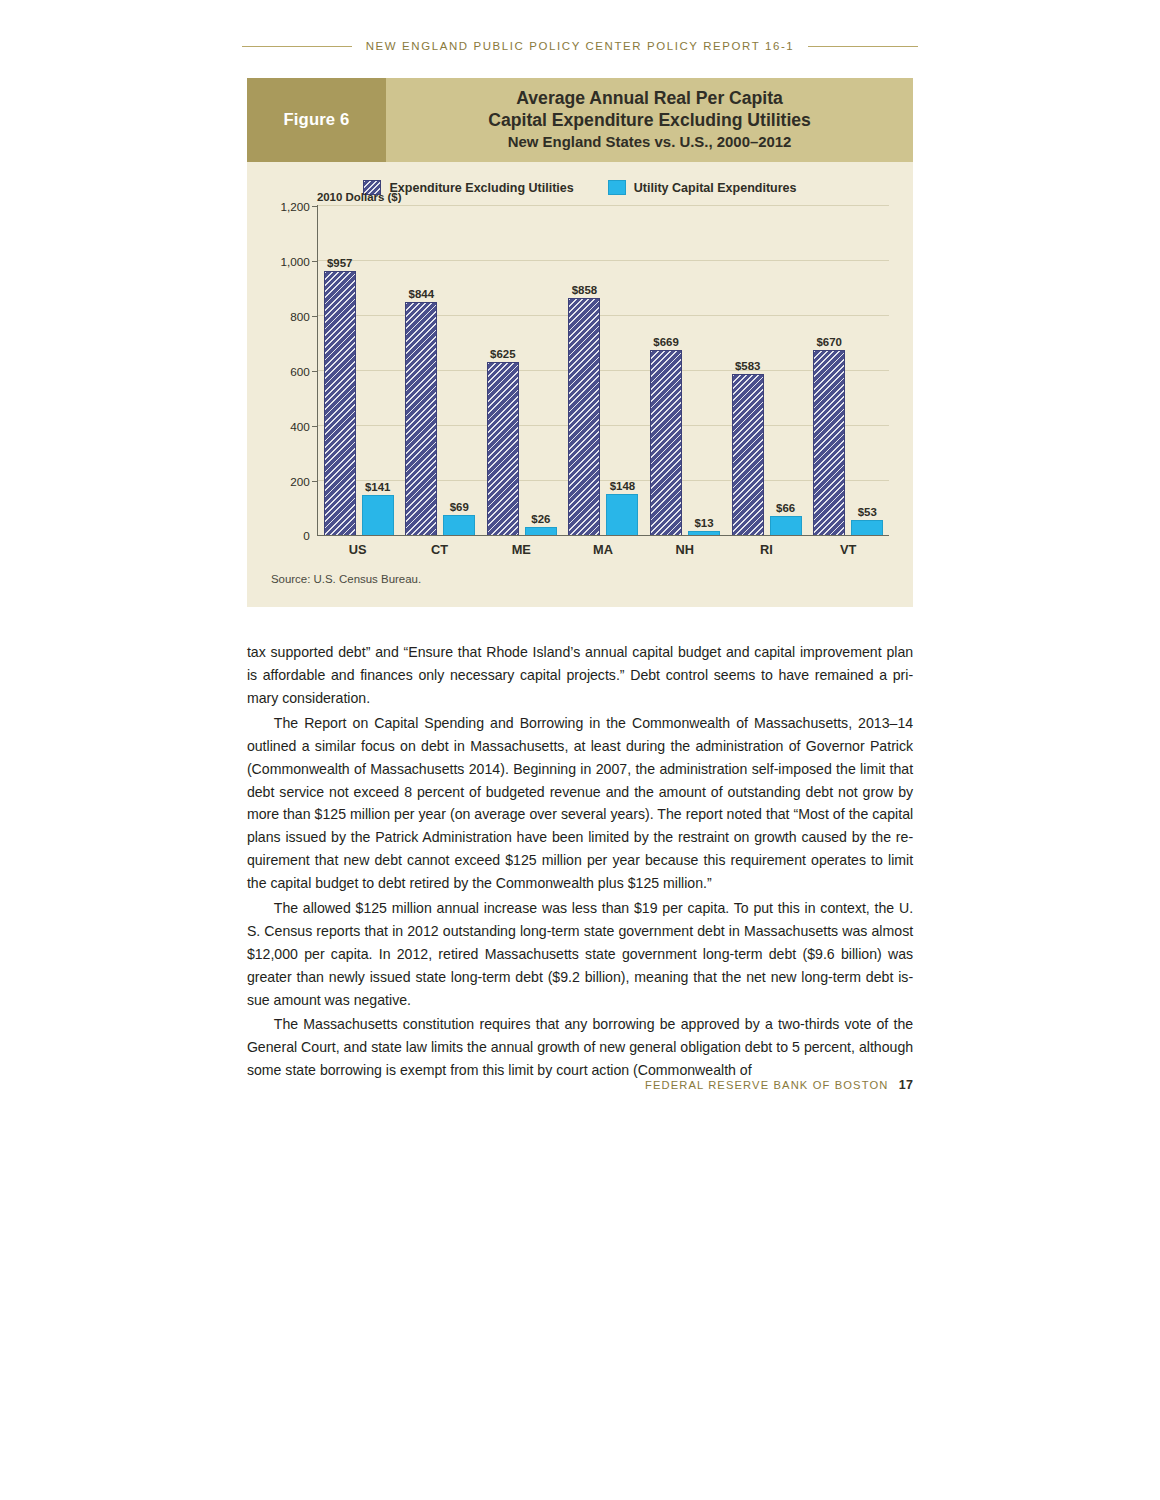New England Public Policy Center Policy Report 16-1
Figure 6
Average Annual Real Per Capita
Capital Expenditure Excluding Utilities
New England States vs. U.S., 2000–2012
Expenditure Excluding Utilities Utility Capital Expenditures
2010 Dollars ($)
1,200
1,000
800
600
400
200
0
$957
$141
$844
$69
$625
$26
$858
$148
$669
$13
$583
$66
$670
$53
US CT ME MA NH RI VT
Source: U.S. Census Bureau.
tax supported debt” and “Ensure that Rhode Island’s annual capital budget and capital improvement plan is affordable and finances only necessary capital projects.” Debt control seems to have remained a primary consideration.
The Report on Capital Spending and Borrowing in the Commonwealth of Massachusetts, 2013–14 outlined a similar focus on debt in Massachusetts, at least during the administration of Governor Patrick (Commonwealth of Massachusetts 2014). Beginning in 2007, the administration self-imposed the limit that debt service not exceed 8 percent of budgeted revenue and the amount of outstanding debt not grow by more than $125 million per year (on average over several years). The report noted that “Most of the capital plans issued by the Patrick Administration have been limited by the restraint on growth caused by the requirement that new debt cannot exceed $125 million per year because this requirement operates to limit the capital budget to debt retired by the Commonwealth plus $125 million.”
The allowed $125 million annual increase was less than $19 per capita. To put this in context, the U. S. Census reports that in 2012 outstanding long-term state government debt in Massachusetts was almost $12,000 per capita. In 2012, retired Massachusetts state government long-term debt ($9.6 billion) was greater than newly issued state long-term debt ($9.2 billion), meaning that the net new long-term debt issue amount was negative.
The Massachusetts constitution requires that any borrowing be approved by a two-thirds vote of the General Court, and state law limits the annual growth of new general obligation debt to 5 percent, although some state borrowing is exempt from this limit by court action (Commonwealth of
Federal Reserve Bank of Boston 17